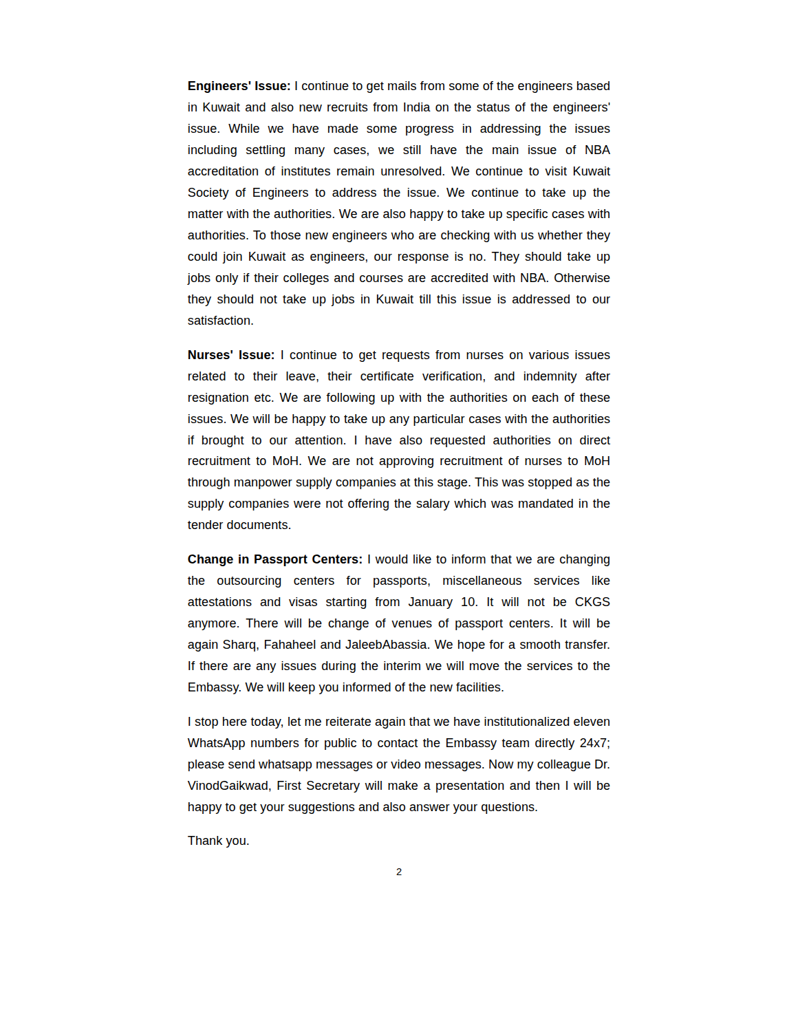Engineers' Issue: I continue to get mails from some of the engineers based in Kuwait and also new recruits from India on the status of the engineers' issue. While we have made some progress in addressing the issues including settling many cases, we still have the main issue of NBA accreditation of institutes remain unresolved. We continue to visit Kuwait Society of Engineers to address the issue. We continue to take up the matter with the authorities. We are also happy to take up specific cases with authorities. To those new engineers who are checking with us whether they could join Kuwait as engineers, our response is no. They should take up jobs only if their colleges and courses are accredited with NBA. Otherwise they should not take up jobs in Kuwait till this issue is addressed to our satisfaction.
Nurses' Issue: I continue to get requests from nurses on various issues related to their leave, their certificate verification, and indemnity after resignation etc. We are following up with the authorities on each of these issues. We will be happy to take up any particular cases with the authorities if brought to our attention. I have also requested authorities on direct recruitment to MoH. We are not approving recruitment of nurses to MoH through manpower supply companies at this stage. This was stopped as the supply companies were not offering the salary which was mandated in the tender documents.
Change in Passport Centers: I would like to inform that we are changing the outsourcing centers for passports, miscellaneous services like attestations and visas starting from January 10. It will not be CKGS anymore. There will be change of venues of passport centers. It will be again Sharq, Fahaheel and JaleebAbassia. We hope for a smooth transfer. If there are any issues during the interim we will move the services to the Embassy. We will keep you informed of the new facilities.
I stop here today, let me reiterate again that we have institutionalized eleven WhatsApp numbers for public to contact the Embassy team directly 24x7; please send whatsapp messages or video messages. Now my colleague Dr. VinodGaikwad, First Secretary will make a presentation and then I will be happy to get your suggestions and also answer your questions.
Thank you.
2